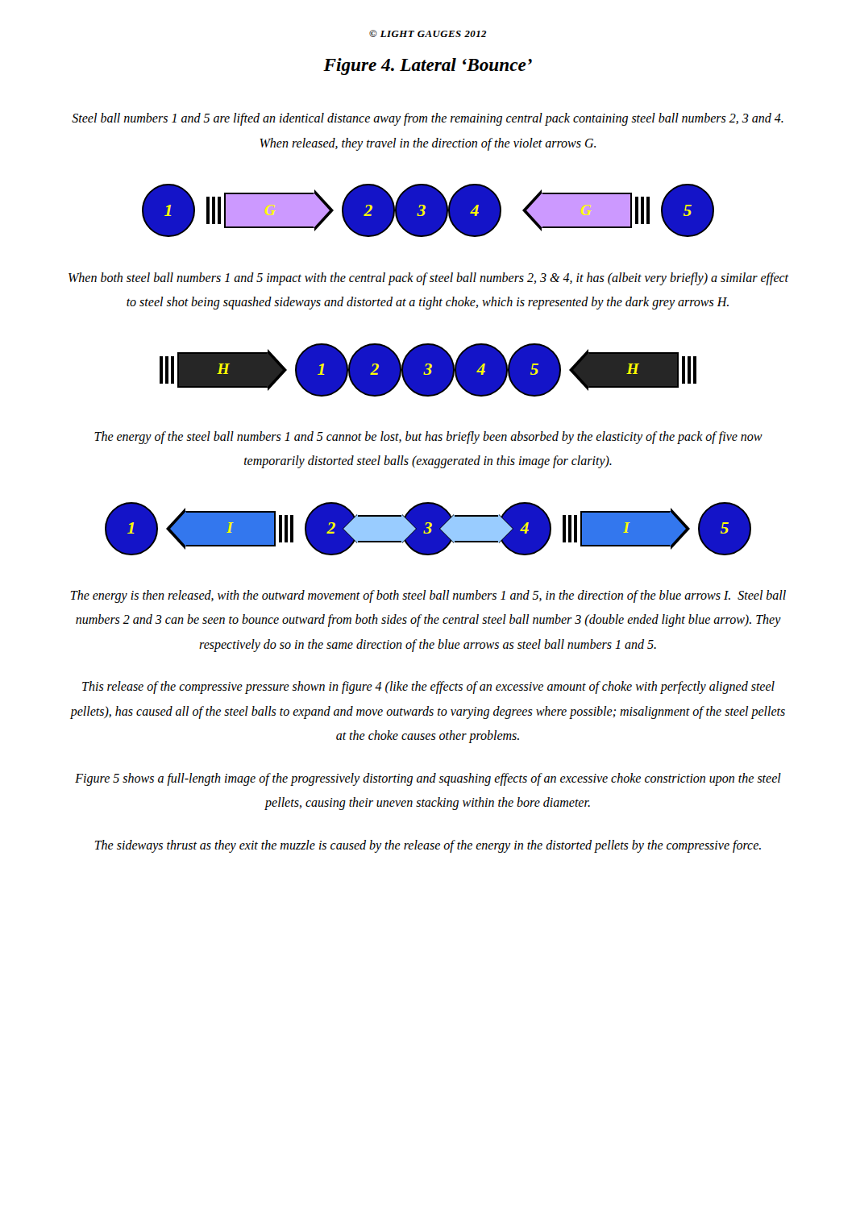© LIGHT GAUGES 2012
Figure 4. Lateral ‘Bounce’
Steel ball numbers 1 and 5 are lifted an identical distance away from the remaining central pack containing steel ball numbers 2, 3 and 4. When released, they travel in the direction of the violet arrows G.
1
G
2
3
4
G
5
When both steel ball numbers 1 and 5 impact with the central pack of steel ball numbers 2, 3 & 4, it has (albeit very briefly) a similar effect to steel shot being squashed sideways and distorted at a tight choke, which is represented by the dark grey arrows H.
H
1
2
3
4
5
H
The energy of the steel ball numbers 1 and 5 cannot be lost, but has briefly been absorbed by the elasticity of the pack of five now temporarily distorted steel balls (exaggerated in this image for clarity).
1
I
2
3
4
I
5
The energy is then released, with the outward movement of both steel ball numbers 1 and 5, in the direction of the blue arrows I. Steel ball numbers 2 and 3 can be seen to bounce outward from both sides of the central steel ball number 3 (double ended light blue arrow). They respectively do so in the same direction of the blue arrows as steel ball numbers 1 and 5.
This release of the compressive pressure shown in figure 4 (like the effects of an excessive amount of choke with perfectly aligned steel pellets), has caused all of the steel balls to expand and move outwards to varying degrees where possible; misalignment of the steel pellets at the choke causes other problems.
Figure 5 shows a full-length image of the progressively distorting and squashing effects of an excessive choke constriction upon the steel pellets, causing their uneven stacking within the bore diameter.
The sideways thrust as they exit the muzzle is caused by the release of the energy in the distorted pellets by the compressive force.